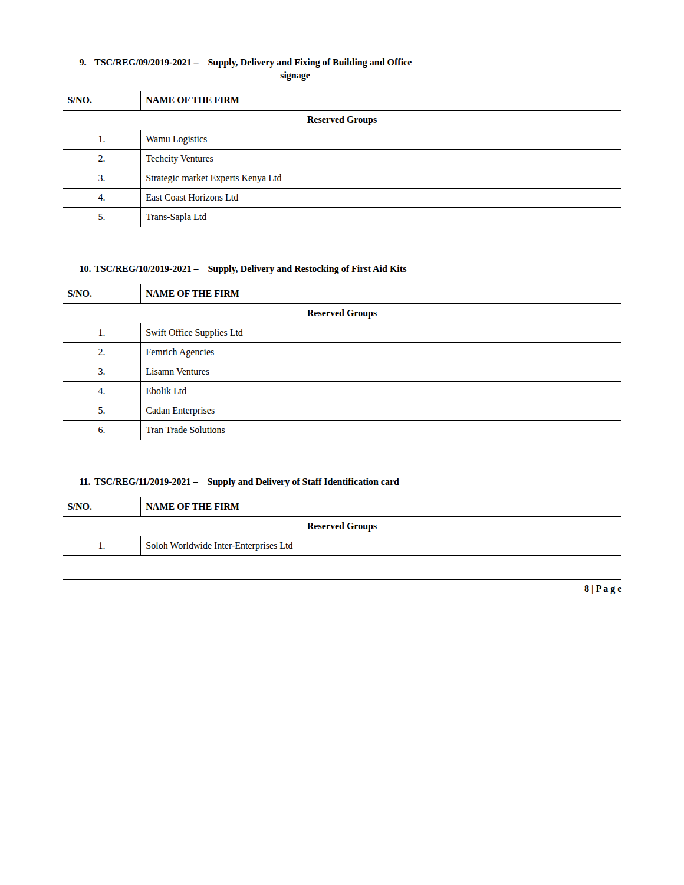9. TSC/REG/09/2019-2021 – Supply, Delivery and Fixing of Building and Office signage
| S/NO. | NAME OF THE FIRM |
| --- | --- |
| Reserved Groups |
| 1. | Wamu Logistics |
| 2. | Techcity Ventures |
| 3. | Strategic market Experts Kenya Ltd |
| 4. | East Coast Horizons Ltd |
| 5. | Trans-Sapla Ltd |
10. TSC/REG/10/2019-2021 – Supply, Delivery and Restocking of First Aid Kits
| S/NO. | NAME OF THE FIRM |
| --- | --- |
| Reserved Groups |
| 1. | Swift Office Supplies Ltd |
| 2. | Femrich Agencies |
| 3. | Lisamn Ventures |
| 4. | Ebolik Ltd |
| 5. | Cadan Enterprises |
| 6. | Tran Trade Solutions |
11. TSC/REG/11/2019-2021 – Supply and Delivery of Staff Identification card
| S/NO. | NAME OF THE FIRM |
| --- | --- |
| Reserved Groups |
| 1. | Soloh Worldwide Inter-Enterprises Ltd |
8 | P a g e